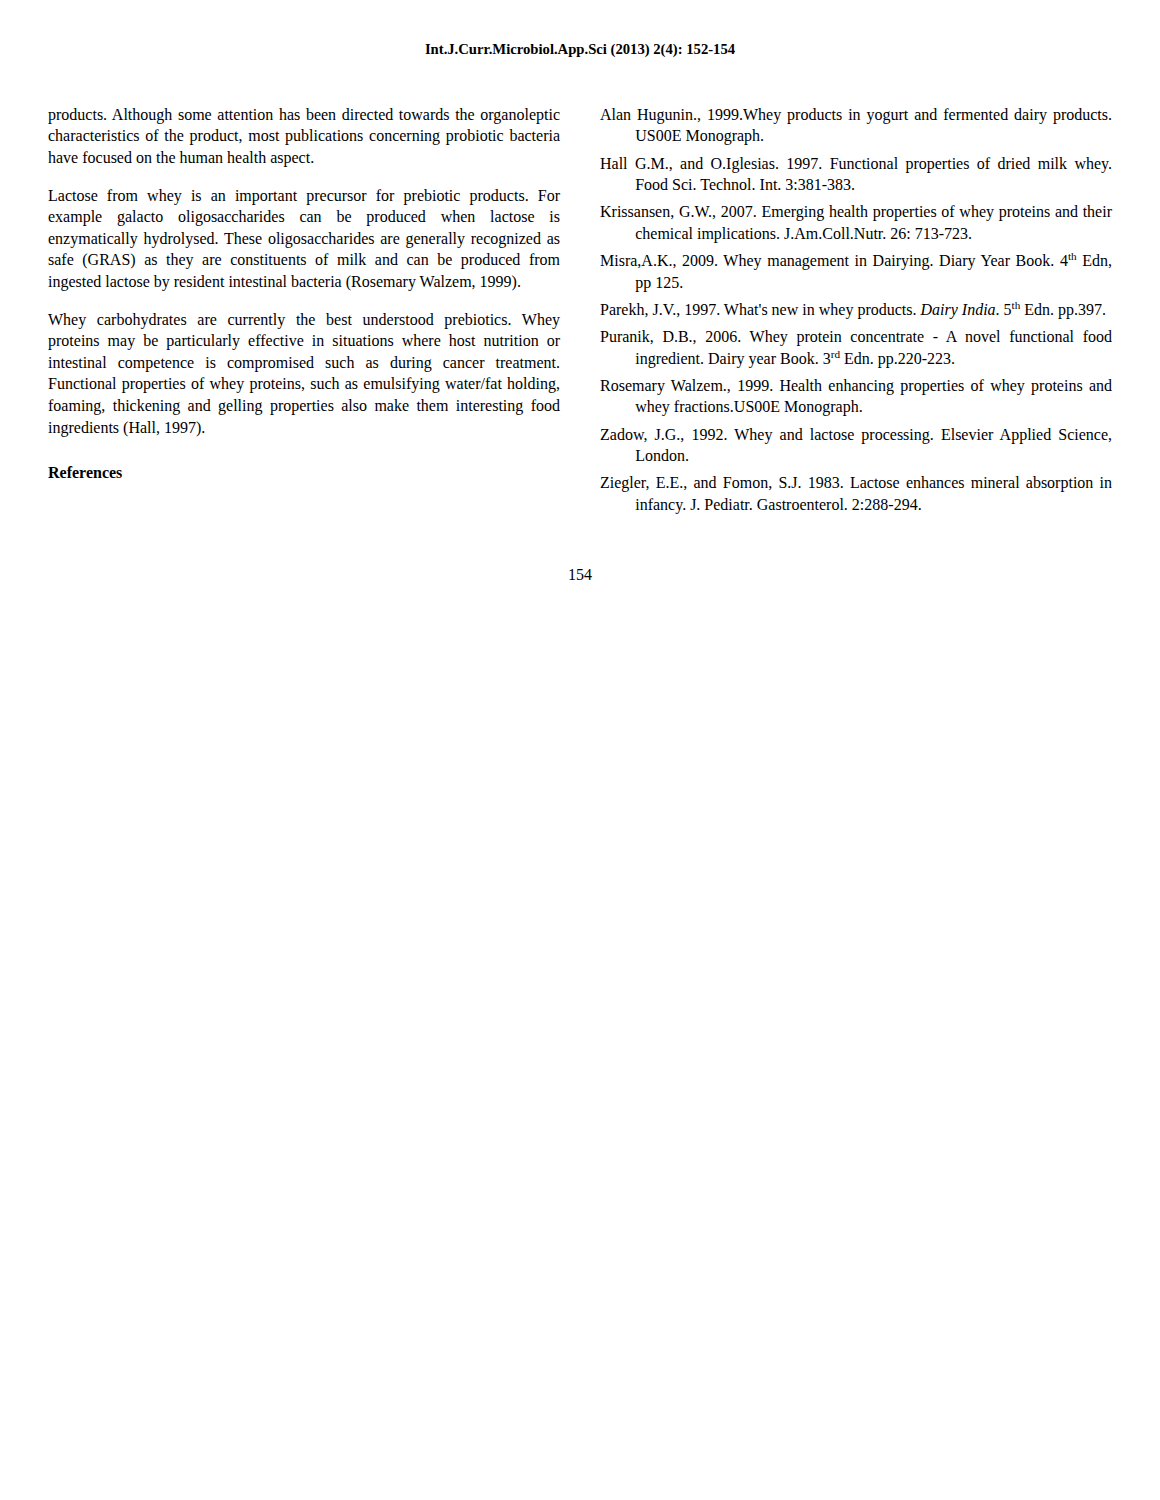Int.J.Curr.Microbiol.App.Sci (2013) 2(4): 152-154
products. Although some attention has been directed towards the organoleptic characteristics of the product, most publications concerning probiotic bacteria have focused on the human health aspect.
Lactose from whey is an important precursor for prebiotic products. For example galacto oligosaccharides can be produced when lactose is enzymatically hydrolysed. These oligosaccharides are generally recognized as safe (GRAS) as they are constituents of milk and can be produced from ingested lactose by resident intestinal bacteria (Rosemary Walzem, 1999).
Whey carbohydrates are currently the best understood prebiotics. Whey proteins may be particularly effective in situations where host nutrition or intestinal competence is compromised such as during cancer treatment. Functional properties of whey proteins, such as emulsifying water/fat holding, foaming, thickening and gelling properties also make them interesting food ingredients (Hall, 1997).
References
Alan Hugunin., 1999.Whey products in yogurt and fermented dairy products. US00E Monograph.
Hall G.M., and O.Iglesias. 1997. Functional properties of dried milk whey. Food Sci. Technol. Int. 3:381-383.
Krissansen, G.W., 2007. Emerging health properties of whey proteins and their chemical implications. J.Am.Coll.Nutr. 26: 713-723.
Misra,A.K., 2009. Whey management in Dairying. Diary Year Book. 4th Edn, pp 125.
Parekh, J.V., 1997. What's new in whey products. Dairy India. 5th Edn. pp.397.
Puranik, D.B., 2006. Whey protein concentrate - A novel functional food ingredient. Dairy year Book. 3rd Edn. pp.220-223.
Rosemary Walzem., 1999. Health enhancing properties of whey proteins and whey fractions.US00E Monograph.
Zadow, J.G., 1992. Whey and lactose processing. Elsevier Applied Science, London.
Ziegler, E.E., and Fomon, S.J. 1983. Lactose enhances mineral absorption in infancy. J. Pediatr. Gastroenterol. 2:288-294.
154